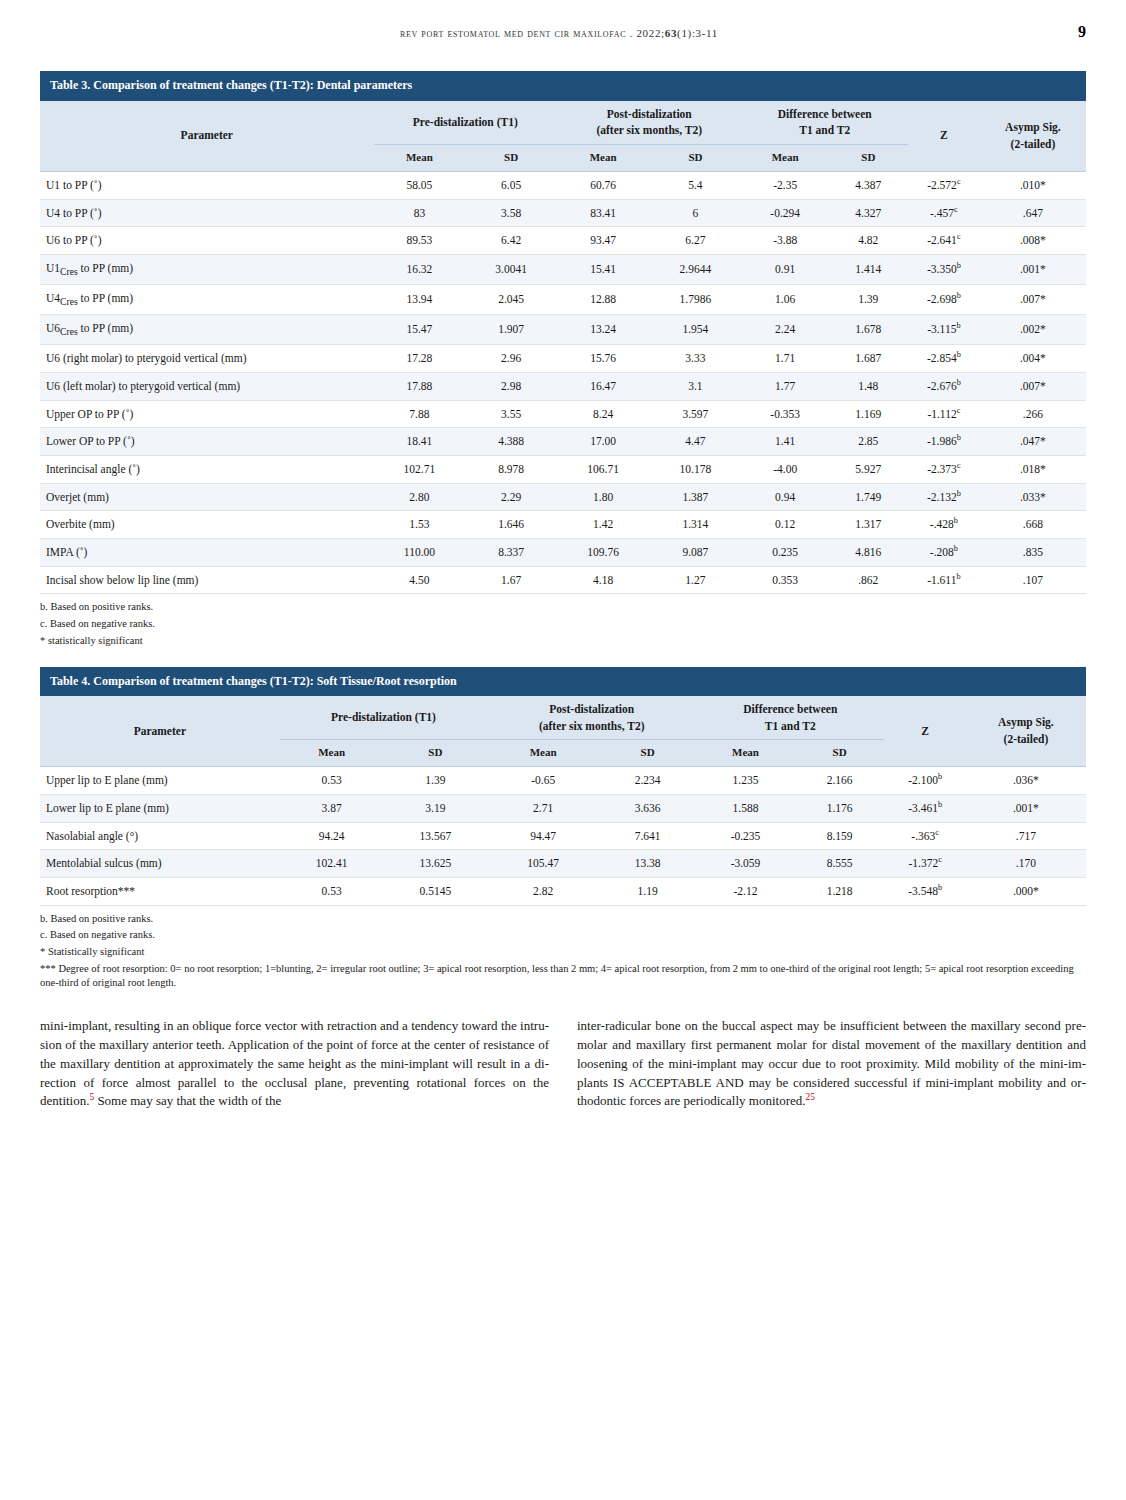rev port estomatol med dent cir maxilofac . 2022;63(1):3-11
9
Table 3. Comparison of treatment changes (T1-T2): Dental parameters
| Parameter | Pre-distalization (T1) | Post-distalization (after six months, T2) | Difference between T1 and T2 | Z | Asymp Sig. (2-tailed) |
| --- | --- | --- | --- | --- | --- |
| Mean | SD | Mean | SD | Mean | SD |
| U1 to PP (˚) | 58.05 | 6.05 | 60.76 | 5.4 | -2.35 | 4.387 | -2.572 c | .010* |
| U4 to PP (˚) | 83 | 3.58 | 83.41 | 6 | -0.294 | 4.327 | -.457 c | .647 |
| U6 to PP (˚) | 89.53 | 6.42 | 93.47 | 6.27 | -3.88 | 4.82 | -2.641 c | .008* |
| U1 Cres to PP (mm) | 16.32 | 3.0041 | 15.41 | 2.9644 | 0.91 | 1.414 | -3.350 b | .001* |
| U4 Cres to PP (mm) | 13.94 | 2.045 | 12.88 | 1.7986 | 1.06 | 1.39 | -2.698 b | .007* |
| U6 Cres to PP (mm) | 15.47 | 1.907 | 13.24 | 1.954 | 2.24 | 1.678 | -3.115 b | .002* |
| U6 (right molar) to pterygoid vertical (mm) | 17.28 | 2.96 | 15.76 | 3.33 | 1.71 | 1.687 | -2.854 b | .004* |
| U6 (left molar) to pterygoid vertical (mm) | 17.88 | 2.98 | 16.47 | 3.1 | 1.77 | 1.48 | -2.676 b | .007* |
| Upper OP to PP (˚) | 7.88 | 3.55 | 8.24 | 3.597 | -0.353 | 1.169 | -1.112 c | .266 |
| Lower OP to PP (˚) | 18.41 | 4.388 | 17.00 | 4.47 | 1.41 | 2.85 | -1.986 b | .047* |
| Interincisal angle (˚) | 102.71 | 8.978 | 106.71 | 10.178 | -4.00 | 5.927 | -2.373 c | .018* |
| Overjet (mm) | 2.80 | 2.29 | 1.80 | 1.387 | 0.94 | 1.749 | -2.132 b | .033* |
| Overbite (mm) | 1.53 | 1.646 | 1.42 | 1.314 | 0.12 | 1.317 | -.428 b | .668 |
| IMPA (˚) | 110.00 | 8.337 | 109.76 | 9.087 | 0.235 | 4.816 | -.208 b | .835 |
| Incisal show below lip line (mm) | 4.50 | 1.67 | 4.18 | 1.27 | 0.353 | .862 | -1.611 b | .107 |
b. Based on positive ranks.
c. Based on negative ranks.
* statistically significant
Table 4. Comparison of treatment changes (T1-T2): Soft Tissue/Root resorption
| Parameter | Pre-distalization (T1) | Post-distalization (after six months, T2) | Difference between T1 and T2 | Z | Asymp Sig. (2-tailed) |
| --- | --- | --- | --- | --- | --- |
| Mean | SD | Mean | SD | Mean | SD |
| Upper lip to E plane (mm) | 0.53 | 1.39 | -0.65 | 2.234 | 1.235 | 2.166 | -2.100 b | .036* |
| Lower lip to E plane (mm) | 3.87 | 3.19 | 2.71 | 3.636 | 1.588 | 1.176 | -3.461 b | .001* |
| Nasolabial angle (°) | 94.24 | 13.567 | 94.47 | 7.641 | -0.235 | 8.159 | -.363 c | .717 |
| Mentolabial sulcus (mm) | 102.41 | 13.625 | 105.47 | 13.38 | -3.059 | 8.555 | -1.372 c | .170 |
| Root resorption*** | 0.53 | 0.5145 | 2.82 | 1.19 | -2.12 | 1.218 | -3.548 b | .000* |
b. Based on positive ranks.
c. Based on negative ranks.
* Statistically significant
*** Degree of root resorption: 0= no root resorption; 1=blunting, 2= irregular root outline; 3= apical root resorption, less than 2 mm; 4= apical root resorption, from 2 mm to one-third of the original root length; 5= apical root resorption exceeding one-third of original root length.
mini-implant, resulting in an oblique force vector with retraction and a tendency toward the intrusion of the maxillary anterior teeth. Application of the point of force at the center of resistance of the maxillary dentition at approximately the same height as the mini-implant will result in a direction of force almost parallel to the occlusal plane, preventing rotational forces on the dentition.5 Some may say that the width of the
inter-radicular bone on the buccal aspect may be insufficient between the maxillary second premolar and maxillary first permanent molar for distal movement of the maxillary dentition and loosening of the mini-implant may occur due to root proximity. Mild mobility of the mini-implants IS ACCEPTABLE AND may be considered successful if mini-implant mobility and orthodontic forces are periodically monitored.25